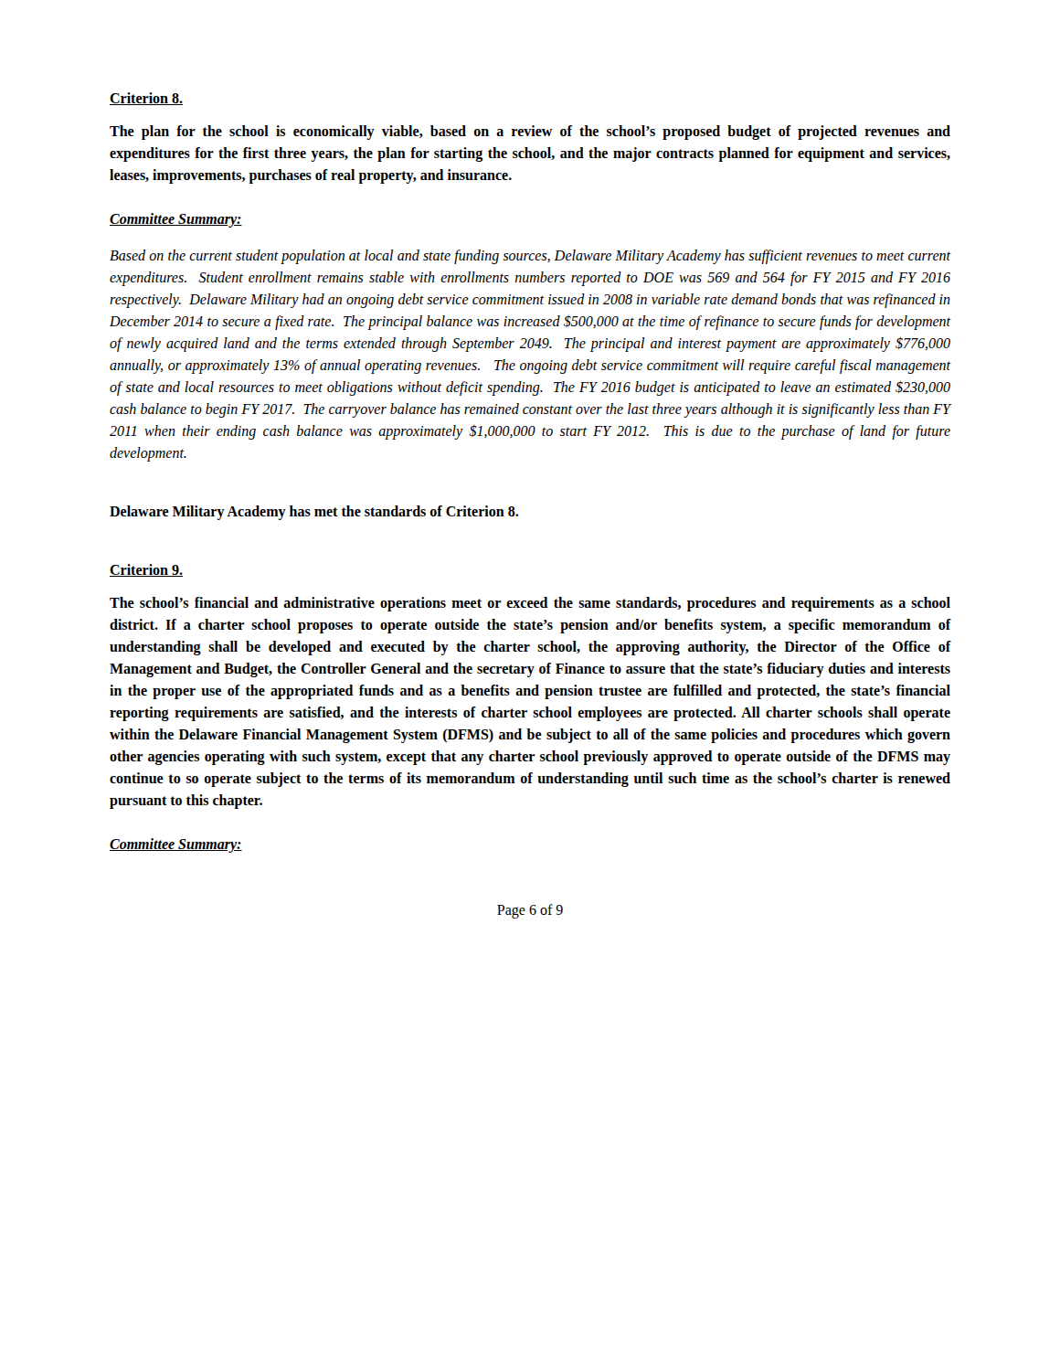Criterion 8.
The plan for the school is economically viable, based on a review of the school’s proposed budget of projected revenues and expenditures for the first three years, the plan for starting the school, and the major contracts planned for equipment and services, leases, improvements, purchases of real property, and insurance.
Committee Summary:
Based on the current student population at local and state funding sources, Delaware Military Academy has sufficient revenues to meet current expenditures. Student enrollment remains stable with enrollments numbers reported to DOE was 569 and 564 for FY 2015 and FY 2016 respectively. Delaware Military had an ongoing debt service commitment issued in 2008 in variable rate demand bonds that was refinanced in December 2014 to secure a fixed rate. The principal balance was increased $500,000 at the time of refinance to secure funds for development of newly acquired land and the terms extended through September 2049. The principal and interest payment are approximately $776,000 annually, or approximately 13% of annual operating revenues. The ongoing debt service commitment will require careful fiscal management of state and local resources to meet obligations without deficit spending. The FY 2016 budget is anticipated to leave an estimated $230,000 cash balance to begin FY 2017. The carryover balance has remained constant over the last three years although it is significantly less than FY 2011 when their ending cash balance was approximately $1,000,000 to start FY 2012. This is due to the purchase of land for future development.
Delaware Military Academy has met the standards of Criterion 8.
Criterion 9.
The school’s financial and administrative operations meet or exceed the same standards, procedures and requirements as a school district. If a charter school proposes to operate outside the state’s pension and/or benefits system, a specific memorandum of understanding shall be developed and executed by the charter school, the approving authority, the Director of the Office of Management and Budget, the Controller General and the secretary of Finance to assure that the state’s fiduciary duties and interests in the proper use of the appropriated funds and as a benefits and pension trustee are fulfilled and protected, the state’s financial reporting requirements are satisfied, and the interests of charter school employees are protected. All charter schools shall operate within the Delaware Financial Management System (DFMS) and be subject to all of the same policies and procedures which govern other agencies operating with such system, except that any charter school previously approved to operate outside of the DFMS may continue to so operate subject to the terms of its memorandum of understanding until such time as the school’s charter is renewed pursuant to this chapter.
Committee Summary:
Page 6 of 9